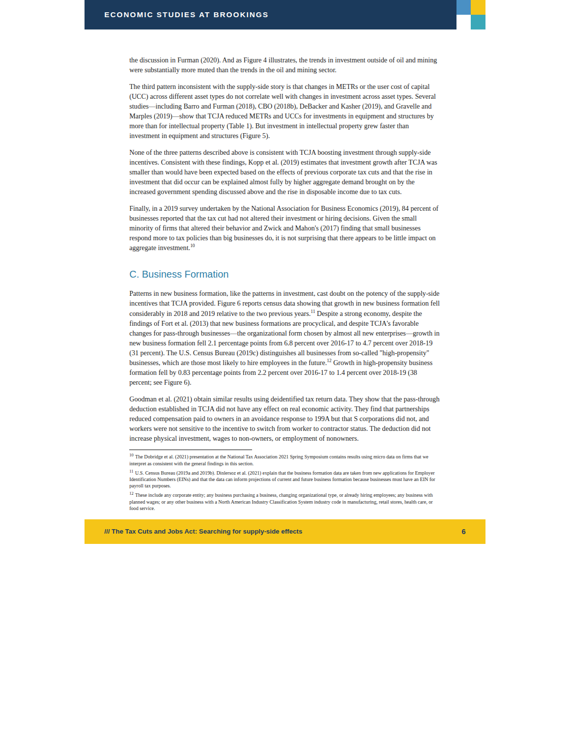ECONOMIC STUDIES AT BROOKINGS
the discussion in Furman (2020). And as Figure 4 illustrates, the trends in investment outside of oil and mining were substantially more muted than the trends in the oil and mining sector.
The third pattern inconsistent with the supply-side story is that changes in METRs or the user cost of capital (UCC) across different asset types do not correlate well with changes in investment across asset types. Several studies—including Barro and Furman (2018), CBO (2018b), DeBacker and Kasher (2019), and Gravelle and Marples (2019)—show that TCJA reduced METRs and UCCs for investments in equipment and structures by more than for intellectual property (Table 1). But investment in intellectual property grew faster than investment in equipment and structures (Figure 5).
None of the three patterns described above is consistent with TCJA boosting investment through supply-side incentives. Consistent with these findings, Kopp et al. (2019) estimates that investment growth after TCJA was smaller than would have been expected based on the effects of previous corporate tax cuts and that the rise in investment that did occur can be explained almost fully by higher aggregate demand brought on by the increased government spending discussed above and the rise in disposable income due to tax cuts.
Finally, in a 2019 survey undertaken by the National Association for Business Economics (2019), 84 percent of businesses reported that the tax cut had not altered their investment or hiring decisions. Given the small minority of firms that altered their behavior and Zwick and Mahon's (2017) finding that small businesses respond more to tax policies than big businesses do, it is not surprising that there appears to be little impact on aggregate investment.10
C. Business Formation
Patterns in new business formation, like the patterns in investment, cast doubt on the potency of the supply-side incentives that TCJA provided. Figure 6 reports census data showing that growth in new business formation fell considerably in 2018 and 2019 relative to the two previous years.11 Despite a strong economy, despite the findings of Fort et al. (2013) that new business formations are procyclical, and despite TCJA's favorable changes for pass-through businesses—the organizational form chosen by almost all new enterprises—growth in new business formation fell 2.1 percentage points from 6.8 percent over 2016-17 to 4.7 percent over 2018-19 (31 percent). The U.S. Census Bureau (2019c) distinguishes all businesses from so-called "high-propensity" businesses, which are those most likely to hire employees in the future.12 Growth in high-propensity business formation fell by 0.83 percentage points from 2.2 percent over 2016-17 to 1.4 percent over 2018-19 (38 percent; see Figure 6).
Goodman et al. (2021) obtain similar results using deidentified tax return data. They show that the pass-through deduction established in TCJA did not have any effect on real economic activity. They find that partnerships reduced compensation paid to owners in an avoidance response to 199A but that S corporations did not, and workers were not sensitive to the incentive to switch from worker to contractor status. The deduction did not increase physical investment, wages to non-owners, or employment of nonowners.
10 The Dobridge et al. (2021) presentation at the National Tax Association 2021 Spring Symposium contains results using micro data on firms that we interpret as consistent with the general findings in this section.
11 U.S. Census Bureau (2019a and 2019b). Dinlersoz et al. (2021) explain that the business formation data are taken from new applications for Employer Identification Numbers (EINs) and that the data can inform projections of current and future business formation because businesses must have an EIN for payroll tax purposes.
12 These include any corporate entity; any business purchasing a business, changing organizational type, or already hiring employees; any business with planned wages; or any other business with a North American Industry Classification System industry code in manufacturing, retail stores, health care, or food service.
/// The Tax Cuts and Jobs Act: Searching for supply-side effects
6